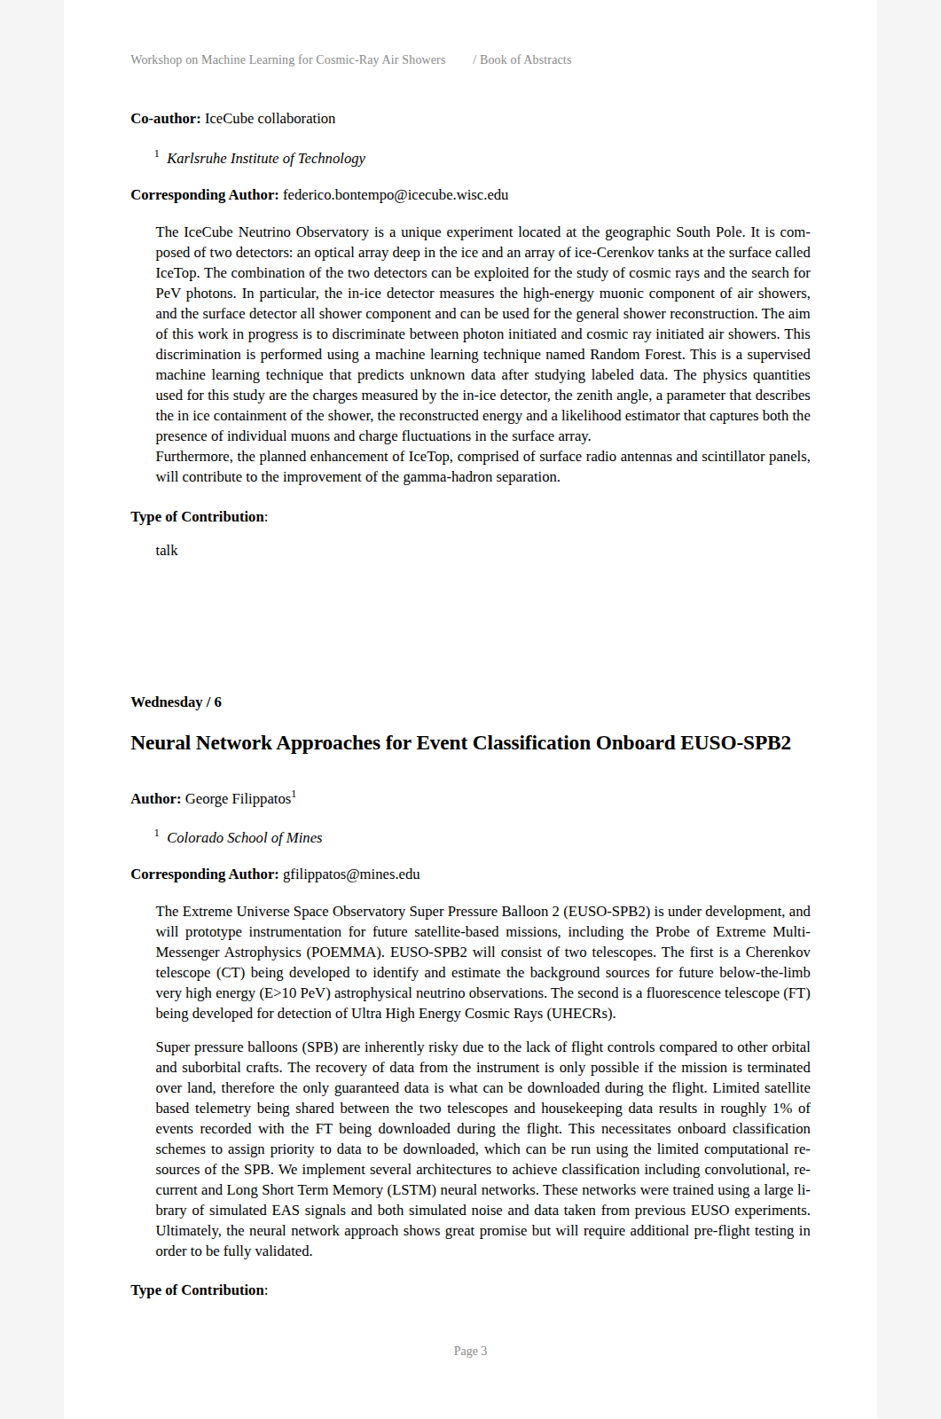Workshop on Machine Learning for Cosmic-Ray Air Showers / Book of Abstracts
Co-author: IceCube collaboration
1 Karlsruhe Institute of Technology
Corresponding Author: federico.bontempo@icecube.wisc.edu
The IceCube Neutrino Observatory is a unique experiment located at the geographic South Pole. It is composed of two detectors: an optical array deep in the ice and an array of ice-Cerenkov tanks at the surface called IceTop. The combination of the two detectors can be exploited for the study of cosmic rays and the search for PeV photons. In particular, the in-ice detector measures the high-energy muonic component of air showers, and the surface detector all shower component and can be used for the general shower reconstruction. The aim of this work in progress is to discriminate between photon initiated and cosmic ray initiated air showers. This discrimination is performed using a machine learning technique named Random Forest. This is a supervised machine learning technique that predicts unknown data after studying labeled data. The physics quantities used for this study are the charges measured by the in-ice detector, the zenith angle, a parameter that describes the in ice containment of the shower, the reconstructed energy and a likelihood estimator that captures both the presence of individual muons and charge fluctuations in the surface array.
Furthermore, the planned enhancement of IceTop, comprised of surface radio antennas and scintillator panels, will contribute to the improvement of the gamma-hadron separation.
Type of Contribution:
talk
Wednesday / 6
Neural Network Approaches for Event Classification Onboard EUSO-SPB2
Author: George Filippatos1
1 Colorado School of Mines
Corresponding Author: gfilippatos@mines.edu
The Extreme Universe Space Observatory Super Pressure Balloon 2 (EUSO-SPB2) is under development, and will prototype instrumentation for future satellite-based missions, including the Probe of Extreme Multi-Messenger Astrophysics (POEMMA). EUSO-SPB2 will consist of two telescopes. The first is a Cherenkov telescope (CT) being developed to identify and estimate the background sources for future below-the-limb very high energy (E>10 PeV) astrophysical neutrino observations. The second is a fluorescence telescope (FT) being developed for detection of Ultra High Energy Cosmic Rays (UHECRs).
Super pressure balloons (SPB) are inherently risky due to the lack of flight controls compared to other orbital and suborbital crafts. The recovery of data from the instrument is only possible if the mission is terminated over land, therefore the only guaranteed data is what can be downloaded during the flight. Limited satellite based telemetry being shared between the two telescopes and housekeeping data results in roughly 1% of events recorded with the FT being downloaded during the flight. This necessitates onboard classification schemes to assign priority to data to be downloaded, which can be run using the limited computational resources of the SPB. We implement several architectures to achieve classification including convolutional, recurrent and Long Short Term Memory (LSTM) neural networks. These networks were trained using a large library of simulated EAS signals and both simulated noise and data taken from previous EUSO experiments. Ultimately, the neural network approach shows great promise but will require additional pre-flight testing in order to be fully validated.
Type of Contribution:
Page 3